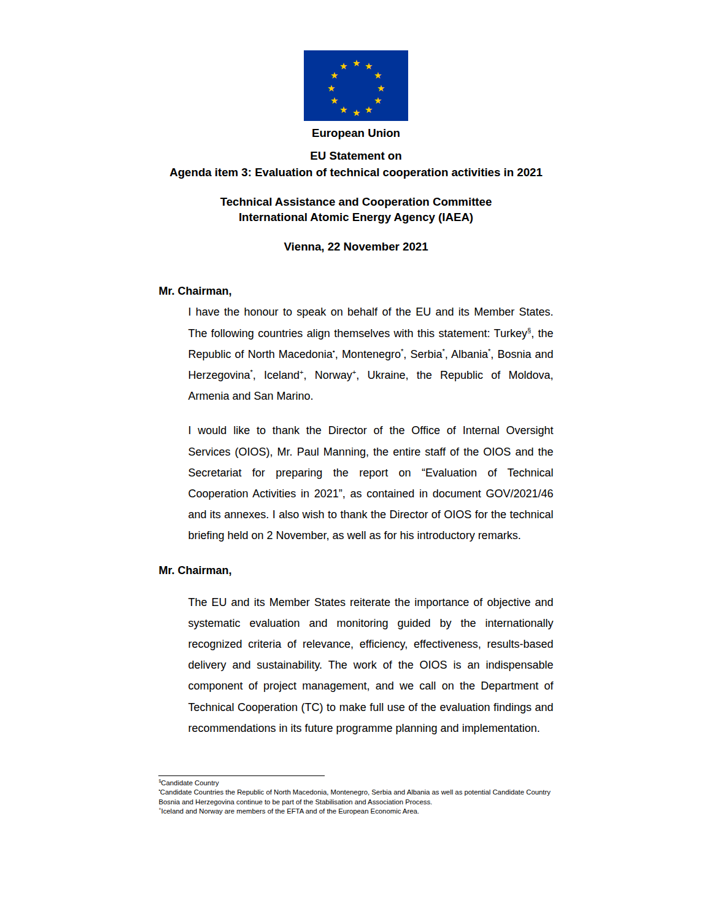★ ★ ★ ★ ★ ★ ★ ★ ★ ★ ★ ★
European Union
EU Statement on
Agenda item 3: Evaluation of technical cooperation activities in 2021
Technical Assistance and Cooperation Committee
International Atomic Energy Agency (IAEA)
Vienna, 22 November 2021
Mr. Chairman,
I have the honour to speak on behalf of the EU and its Member States. The following countries align themselves with this statement: Turkey§, the Republic of North Macedonia•, Montenegro*, Serbia*, Albania*, Bosnia and Herzegovina*, Iceland+, Norway+, Ukraine, the Republic of Moldova, Armenia and San Marino.
I would like to thank the Director of the Office of Internal Oversight Services (OIOS), Mr. Paul Manning, the entire staff of the OIOS and the Secretariat for preparing the report on “Evaluation of Technical Cooperation Activities in 2021”, as contained in document GOV/2021/46 and its annexes. I also wish to thank the Director of OIOS for the technical briefing held on 2 November, as well as for his introductory remarks.
Mr. Chairman,
The EU and its Member States reiterate the importance of objective and systematic evaluation and monitoring guided by the internationally recognized criteria of relevance, efficiency, effectiveness, results-based delivery and sustainability. The work of the OIOS is an indispensable component of project management, and we call on the Department of Technical Cooperation (TC) to make full use of the evaluation findings and recommendations in its future programme planning and implementation.
§Candidate Country
•Candidate Countries the Republic of North Macedonia, Montenegro, Serbia and Albania as well as potential Candidate Country Bosnia and Herzegovina continue to be part of the Stabilisation and Association Process.
+Iceland and Norway are members of the EFTA and of the European Economic Area.